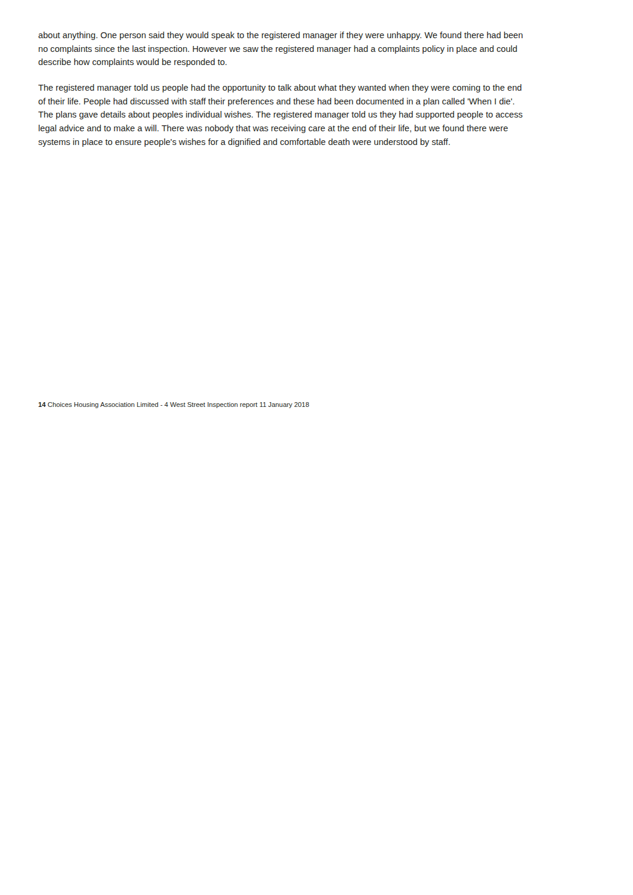about anything. One person said they would speak to the registered manager if they were unhappy. We found there had been no complaints since the last inspection. However we saw the registered manager had a complaints policy in place and could describe how complaints would be responded to.
The registered manager told us people had the opportunity to talk about what they wanted when they were coming to the end of their life. People had discussed with staff their preferences and these had been documented in a plan called 'When I die'. The plans gave details about peoples individual wishes. The registered manager told us they had supported people to access legal advice and to make a will. There was nobody that was receiving care at the end of their life, but we found there were systems in place to ensure people's wishes for a dignified and comfortable death were understood by staff.
14 Choices Housing Association Limited - 4 West Street Inspection report 11 January 2018